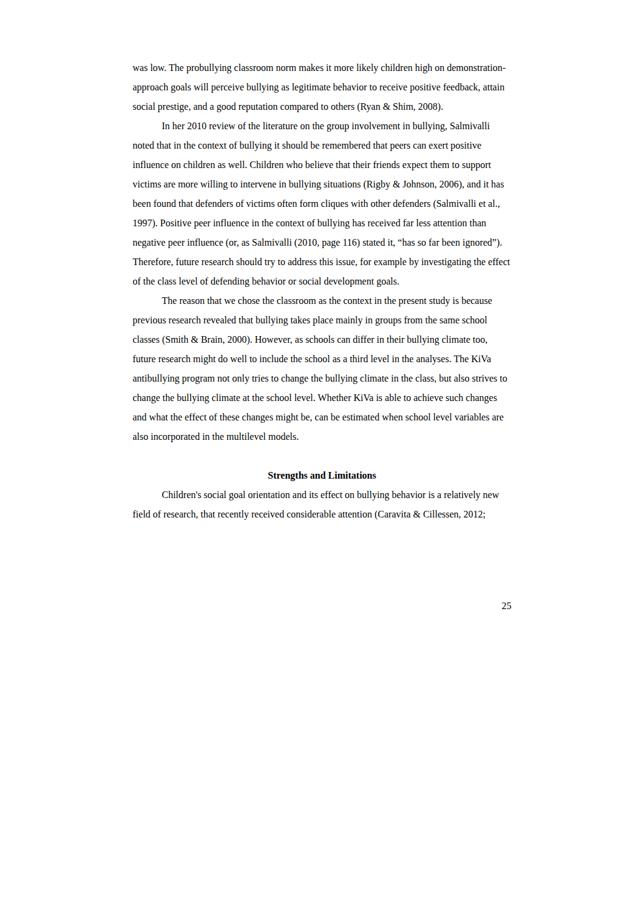was low. The probullying classroom norm makes it more likely children high on demonstration-approach goals will perceive bullying as legitimate behavior to receive positive feedback, attain social prestige, and a good reputation compared to others (Ryan & Shim, 2008).
In her 2010 review of the literature on the group involvement in bullying, Salmivalli noted that in the context of bullying it should be remembered that peers can exert positive influence on children as well. Children who believe that their friends expect them to support victims are more willing to intervene in bullying situations (Rigby & Johnson, 2006), and it has been found that defenders of victims often form cliques with other defenders (Salmivalli et al., 1997). Positive peer influence in the context of bullying has received far less attention than negative peer influence (or, as Salmivalli (2010, page 116) stated it, “has so far been ignored”). Therefore, future research should try to address this issue, for example by investigating the effect of the class level of defending behavior or social development goals.
The reason that we chose the classroom as the context in the present study is because previous research revealed that bullying takes place mainly in groups from the same school classes (Smith & Brain, 2000). However, as schools can differ in their bullying climate too, future research might do well to include the school as a third level in the analyses. The KiVa antibullying program not only tries to change the bullying climate in the class, but also strives to change the bullying climate at the school level. Whether KiVa is able to achieve such changes and what the effect of these changes might be, can be estimated when school level variables are also incorporated in the multilevel models.
Strengths and Limitations
Children's social goal orientation and its effect on bullying behavior is a relatively new field of research, that recently received considerable attention (Caravita & Cillessen, 2012;
25